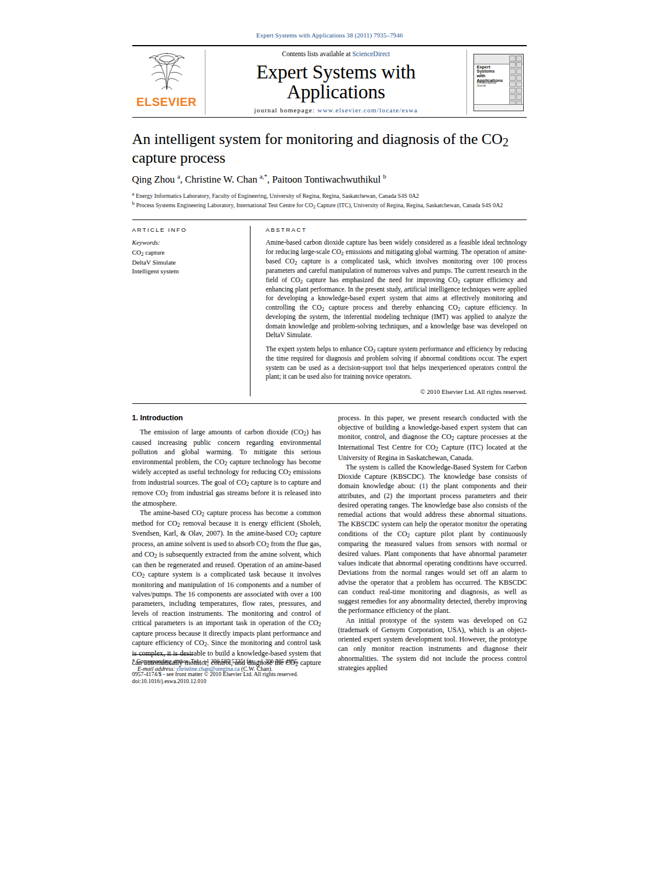Expert Systems with Applications 38 (2011) 7935–7946
ELSEVIER
Contents lists available at ScienceDirect
Expert Systems with Applications
journal homepage: www.elsevier.com/locate/eswa
Expert
Systems
with
Applications
An International
Journal
An intelligent system for monitoring and diagnosis of the CO2 capture process
Qing Zhou a, Christine W. Chan a,*, Paitoon Tontiwachwuthikul b
a Energy Informatics Laboratory, Faculty of Engineering, University of Regina, Regina, Saskatchewan, Canada S4S 0A2
b Process Systems Engineering Laboratory, International Test Centre for CO2 Capture (ITC), University of Regina, Regina, Saskatchewan, Canada S4S 0A2
Article info
Keywords:
CO2 capture
DeltaV Simulate
Intelligent system
Abstract
Amine-based carbon dioxide capture has been widely considered as a feasible ideal technology for reducing large-scale CO2 emissions and mitigating global warming. The operation of amine-based CO2 capture is a complicated task, which involves monitoring over 100 process parameters and careful manipulation of numerous valves and pumps. The current research in the field of CO2 capture has emphasized the need for improving CO2 capture efficiency and enhancing plant performance. In the present study, artificial intelligence techniques were applied for developing a knowledge-based expert system that aims at effectively monitoring and controlling the CO2 capture process and thereby enhancing CO2 capture efficiency. In developing the system, the inferential modeling technique (IMT) was applied to analyze the domain knowledge and problem-solving techniques, and a knowledge base was developed on DeltaV Simulate.
The expert system helps to enhance CO2 capture system performance and efficiency by reducing the time required for diagnosis and problem solving if abnormal conditions occur. The expert system can be used as a decision-support tool that helps inexperienced operators control the plant; it can be used also for training novice operators.
© 2010 Elsevier Ltd. All rights reserved.
1. Introduction
The emission of large amounts of carbon dioxide (CO2) has caused increasing public concern regarding environmental pollution and global warming. To mitigate this serious environmental problem, the CO2 capture technology has become widely accepted as useful technology for reducing CO2 emissions from industrial sources. The goal of CO2 capture is to capture and remove CO2 from industrial gas streams before it is released into the atmosphere.
The amine-based CO2 capture process has become a common method for CO2 removal because it is energy efficient (Sholeh, Svendsen, Karl, & Olav, 2007). In the amine-based CO2 capture process, an amine solvent is used to absorb CO2 from the flue gas, and CO2 is subsequently extracted from the amine solvent, which can then be regenerated and reused. Operation of an amine-based CO2 capture system is a complicated task because it involves monitoring and manipulation of 16 components and a number of valves/pumps. The 16 components are associated with over a 100 parameters, including temperatures, flow rates, pressures, and levels of reaction instruments. The monitoring and control of critical parameters is an important task in operation of the CO2 capture process because it directly impacts plant performance and capture efficiency of CO2. Since the monitoring and control task is complex, it is desirable to build a knowledge-based system that can automatically monitor, control, and diagnose the CO2 capture process. In this paper, we present research conducted with the objective of building a knowledge-based expert system that can monitor, control, and diagnose the CO2 capture processes at the International Test Centre for CO2 Capture (ITC) located at the University of Regina in Saskatchewan, Canada.
The system is called the Knowledge-Based System for Carbon Dioxide Capture (KBSCDC). The knowledge base consists of domain knowledge about: (1) the plant components and their attributes, and (2) the important process parameters and their desired operating ranges. The knowledge base also consists of the remedial actions that would address these abnormal situations. The KBSCDC system can help the operator monitor the operating conditions of the CO2 capture pilot plant by continuously comparing the measured values from sensors with normal or desired values. Plant components that have abnormal parameter values indicate that abnormal operating conditions have occurred. Deviations from the normal ranges would set off an alarm to advise the operator that a problem has occurred. The KBSCDC can conduct real-time monitoring and diagnosis, as well as suggest remedies for any abnormality detected, thereby improving the performance efficiency of the plant.
An initial prototype of the system was developed on G2 (trademark of Gensym Corporation, USA), which is an object-oriented expert system development tool. However, the prototype can only monitor reaction instruments and diagnose their abnormalities. The system did not include the process control strategies applied
* Corresponding author. Tel.: +1 306 585 5225; fax: +1 306 585 4855.
E-mail address: christine.chan@uregina.ca (C.W. Chan).
0957-4174/$ - see front matter © 2010 Elsevier Ltd. All rights reserved.
doi:10.1016/j.eswa.2010.12.010